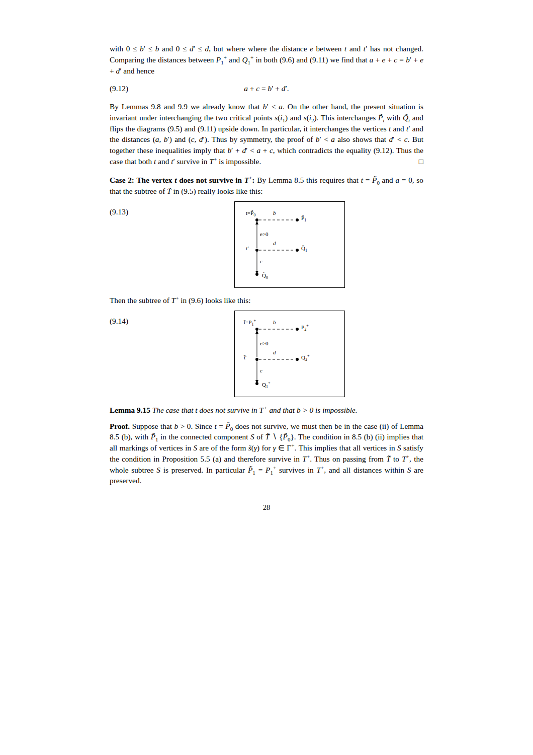with 0 ≤ b′ ≤ b and 0 ≤ d′ ≤ d, but where where the distance e between t and t′ has not changed. Comparing the distances between P1+ and Q1+ in both (9.6) and (9.11) we find that a + e + c = b′ + e + d′ and hence
(9.12)
a + c = b′ + d′.
By Lemmas 9.8 and 9.9 we already know that b′ < a. On the other hand, the present situation is invariant under interchanging the two critical points s(i1) and s(i2). This interchanges P̃i with Q̃i and flips the diagrams (9.5) and (9.11) upside down. In particular, it interchanges the vertices t and t′ and the distances (a, b′) and (c, d′). Thus by symmetry, the proof of b′ < a also shows that d′ < c. But together these inequalities imply that b′ + d′ < a + c, which contradicts the equality (9.12). Thus the case that both t and t′ survive in T+ is impossible. □
Case 2: The vertex t does not survive in T+: By Lemma 8.5 this requires that t = P̃0 and a = 0, so that the subtree of T̃ in (9.5) really looks like this:
(9.13)
t=P̃0 b P̃1 e>0 t′ d Q̃1 c Q̃0
Then the subtree of T+ in (9.6) looks like this:
(9.14)
t̄=P1+ b P2+ e>0 t̄′ d Q2+ c Q1+
Lemma 9.15 The case that t does not survive in T+ and that b > 0 is impossible.
Proof. Suppose that b > 0. Since t = P̃0 does not survive, we must then be in the case (ii) of Lemma 8.5 (b), with P̃1 in the connected component S of T̃ ∖ {P̃0}. The condition in 8.5 (b) (ii) implies that all markings of vertices in S are of the form s̃(γ) for γ ∈ Γ+. This implies that all vertices in S satisfy the condition in Proposition 5.5 (a) and therefore survive in T+. Thus on passing from T̃ to T+, the whole subtree S is preserved. In particular P̃1 = P1+ survives in T+, and all distances within S are preserved.
28